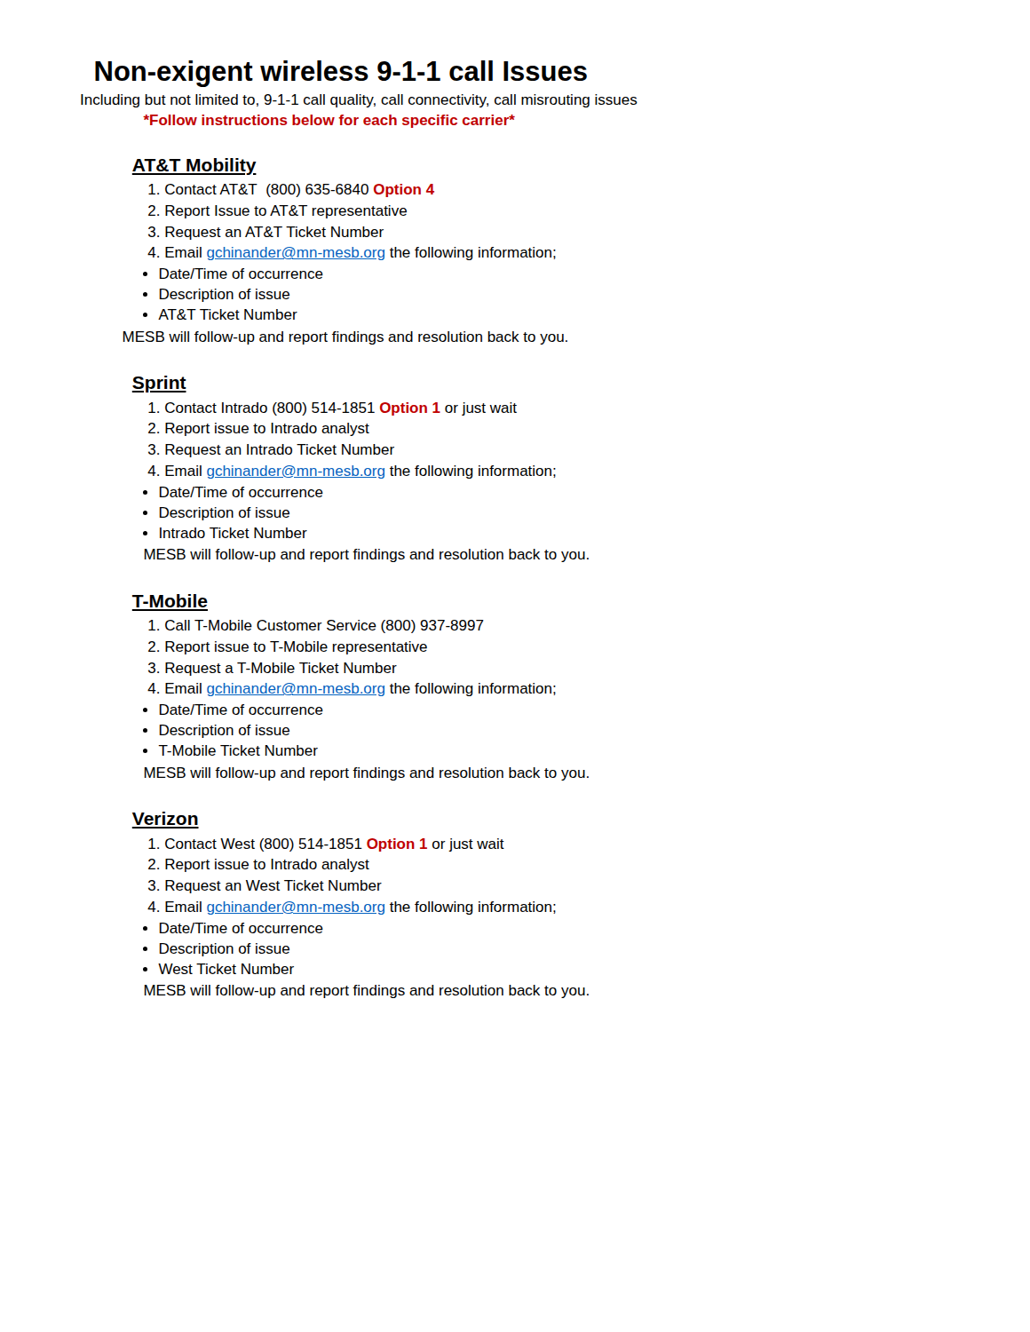Non-exigent wireless 9-1-1 call Issues
Including but not limited to, 9-1-1 call quality, call connectivity, call misrouting issues
*Follow instructions below for each specific carrier*
AT&T Mobility
Contact AT&T (800) 635-6840 Option 4
Report Issue to AT&T representative
Request an AT&T Ticket Number
Email gchinander@mn-mesb.org the following information;
Date/Time of occurrence
Description of issue
AT&T Ticket Number
MESB will follow-up and report findings and resolution back to you.
Sprint
Contact Intrado (800) 514-1851 Option 1 or just wait
Report issue to Intrado analyst
Request an Intrado Ticket Number
Email gchinander@mn-mesb.org the following information;
Date/Time of occurrence
Description of issue
Intrado Ticket Number
MESB will follow-up and report findings and resolution back to you.
T-Mobile
Call T-Mobile Customer Service (800) 937-8997
Report issue to T-Mobile representative
Request a T-Mobile Ticket Number
Email gchinander@mn-mesb.org the following information;
Date/Time of occurrence
Description of issue
T-Mobile Ticket Number
MESB will follow-up and report findings and resolution back to you.
Verizon
Contact West (800) 514-1851 Option 1 or just wait
Report issue to Intrado analyst
Request an West Ticket Number
Email gchinander@mn-mesb.org the following information;
Date/Time of occurrence
Description of issue
West Ticket Number
MESB will follow-up and report findings and resolution back to you.